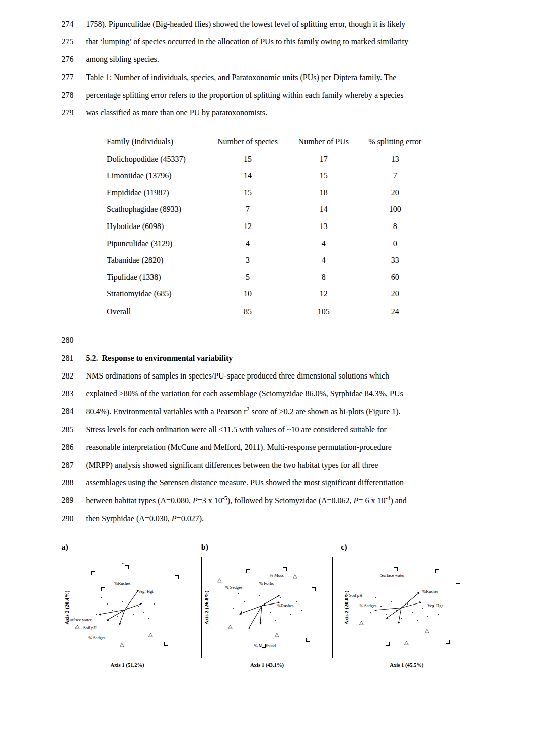2741758). Pipunculidae (Big-headed flies) showed the lowest level of splitting error, though it is likely
275 that ‘lumping’ of species occurred in the allocation of PUs to this family owing to marked similarity
276 among sibling species.
277 Table 1: Number of individuals, species, and Paratoxonomic units (PUs) per Diptera family. The
278 percentage splitting error refers to the proportion of splitting within each family whereby a species
279 was classified as more than one PU by paratoxonomists.
| Family (Individuals) | Number of species | Number of PUs | % splitting error |
| --- | --- | --- | --- |
| Dolichopodidae (45337) | 15 | 17 | 13 |
| Limoniidae (13796) | 14 | 15 | 7 |
| Empididae (11987) | 15 | 18 | 20 |
| Scathophagidae (8933) | 7 | 14 | 100 |
| Hybotidae (6098) | 12 | 13 | 8 |
| Pipunculidae (3129) | 4 | 4 | 0 |
| Tabanidae (2820) | 3 | 4 | 33 |
| Tipulidae (1338) | 5 | 8 | 60 |
| Stratiomyidae (685) | 10 | 12 | 20 |
| Overall | 85 | 105 | 24 |
280
281
5.2. Response to environmental variability
282 NMS ordinations of samples in species/PU-space produced three dimensional solutions which
283 explained >80% of the variation for each assemblage (Sciomyzidae 86.0%, Syrphidae 84.3%, PUs
28480.4%). Environmental variables with a Pearson r2 score of >0.2 are shown as bi-plots (Figure 1).
285 Stress levels for each ordination were all <11.5 with values of ~10 are considered suitable for
286 reasonable interpretation (McCune and Mefford, 2011). Multi-response permutation-procedure
287(MRPP) analysis showed significant differences between the two habitat types for all three
288 assemblages using the Sørensen distance measure. PUs showed the most significant differentiation
289 between habitat types (A=0.080, P=3 x 10-5), followed by Sciomyzidae (A=0.062, P= 6 x 10-4) and
290 then Syrphidae (A=0.030, P=0.027).
a)
Axis 2 (20.4%)
%Rushes Veg. Hgt Surface water Soil pH % Sedges
Axis 1 (51.2%)
b)
Axis 2 (26.8%)
% Moss % Forbs % Sedges %Rushes % Moribuad
Axis 1 (43.1%)
c)
Axis 2 (20.0%)
Surface water Soil pH % Sedges %Rushes Veg. Hgt
Axis 1 (45.5%)